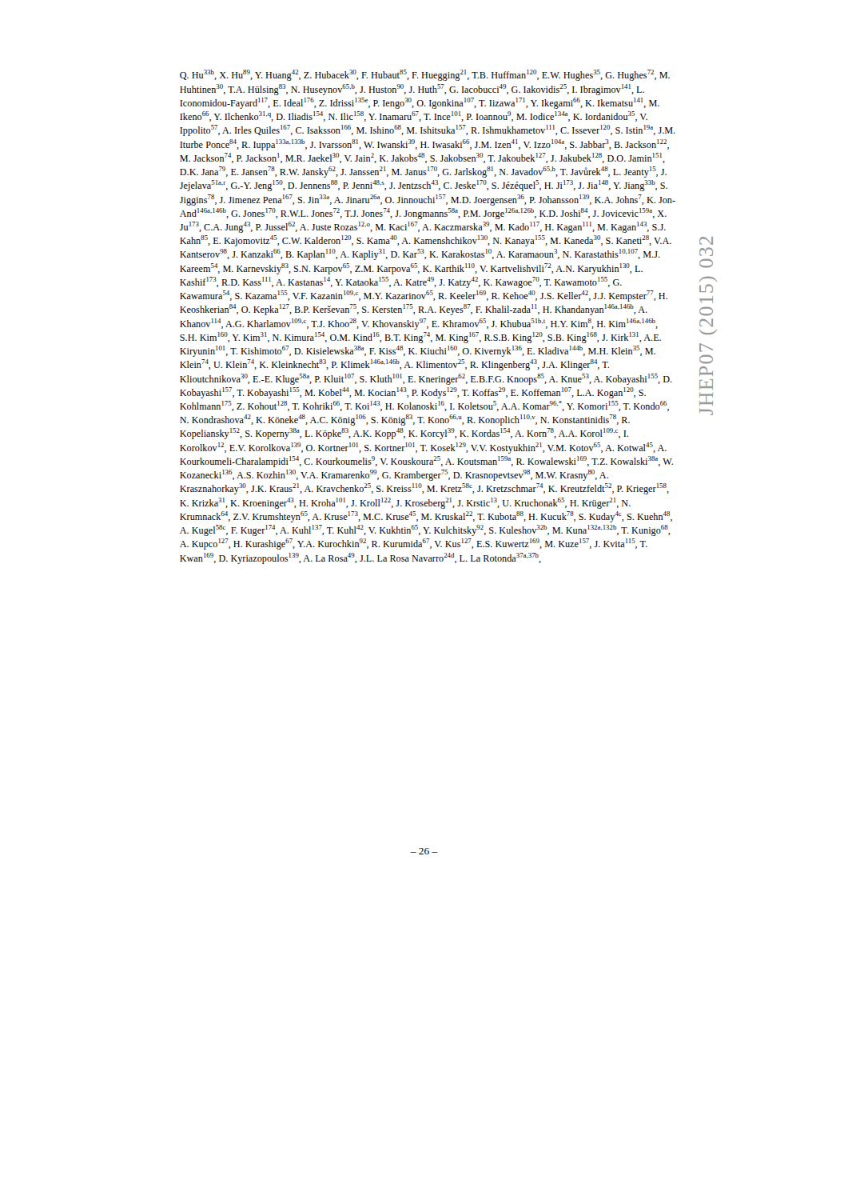JHEP07 (2015) 032
Q. Hu33b, X. Hu89, Y. Huang42, Z. Hubacek30, F. Hubaut85, F. Huegging21, T.B. Huffman120, E.W. Hughes35, G. Hughes72, M. Huhtinen30, T.A. Hülsing83, N. Huseynov65,b, J. Huston90, J. Huth57, G. Iacobucci49, G. Iakovidis25, I. Ibragimov141, L. Iconomidou-Fayard117, E. Ideal176, Z. Idrissi135e, P. Iengo30, O. Igonkina107, T. Iizawa171, Y. Ikegami66, K. Ikematsu141, M. Ikeno66, Y. Ilchenko31,q, D. Iliadis154, N. Ilic158, Y. Inamaru67, T. Ince101, P. Ioannou9, M. Iodice134a, K. Iordanidou35, V. Ippolito57, A. Irles Quiles167, C. Isaksson166, M. Ishino68, M. Ishitsuka157, R. Ishmukhametov111, C. Issever120, S. Istin19a, J.M. Iturbe Ponce84, R. Iuppa133a,133b, J. Ivarsson81, W. Iwanski39, H. Iwasaki66, J.M. Izen41, V. Izzo104a, S. Jabbar3, B. Jackson122, M. Jackson74, P. Jackson1, M.R. Jaekel30, V. Jain2, K. Jakobs48, S. Jakobsen30, T. Jakoubek127, J. Jakubek128, D.O. Jamin151, D.K. Jana79, E. Jansen78, R.W. Jansky62, J. Janssen21, M. Janus170, G. Jarlskog81, N. Javadov65,b, T. Javůrek48, L. Jeanty15, J. Jejelava51a,r, G.-Y. Jeng150, D. Jennens88, P. Jenni48,s, J. Jentzsch43, C. Jeske170, S. Jézéquel5, H. Ji173, J. Jia148, Y. Jiang33b, S. Jiggins78, J. Jimenez Pena167, S. Jin33a, A. Jinaru26a, O. Jinnouchi157, M.D. Joergensen36, P. Johansson139, K.A. Johns7, K. Jon-And146a,146b, G. Jones170, R.W.L. Jones72, T.J. Jones74, J. Jongmanns58a, P.M. Jorge126a,126b, K.D. Joshi84, J. Jovicevic159a, X. Ju173, C.A. Jung43, P. Jussel62, A. Juste Rozas12,o, M. Kaci167, A. Kaczmarska39, M. Kado117, H. Kagan111, M. Kagan143, S.J. Kahn85, E. Kajomovitz45, C.W. Kalderon120, S. Kama40, A. Kamenshchikov130, N. Kanaya155, M. Kaneda30, S. Kaneti28, V.A. Kantserov98, J. Kanzaki66, B. Kaplan110, A. Kapliy31, D. Kar53, K. Karakostas10, A. Karamaoun3, N. Karastathis10,107, M.J. Kareem54, M. Karnevskiy83, S.N. Karpov65, Z.M. Karpova65, K. Karthik110, V. Kartvelishvili72, A.N. Karyukhin130, L. Kashif173, R.D. Kass111, A. Kastanas14, Y. Kataoka155, A. Katre49, J. Katzy42, K. Kawagoe70, T. Kawamoto155, G. Kawamura54, S. Kazama155, V.F. Kazanin109,c, M.Y. Kazarinov65, R. Keeler169, R. Kehoe40, J.S. Keller42, J.J. Kempster77, H. Keoshkerian84, O. Kepka127, B.P. Kerševan75, S. Kersten175, R.A. Keyes87, F. Khalil-zada11, H. Khandanyan146a,146b, A. Khanov114, A.G. Kharlamov109,c, T.J. Khoo28, V. Khovanskiy97, E. Khramov65, J. Khubua51b,t, H.Y. Kim8, H. Kim146a,146b, S.H. Kim160, Y. Kim31, N. Kimura154, O.M. Kind16, B.T. King74, M. King167, R.S.B. King120, S.B. King168, J. Kirk131, A.E. Kiryunin101, T. Kishimoto67, D. Kisielewska38a, F. Kiss48, K. Kiuchi160, O. Kivernyk136, E. Kladiva144b, M.H. Klein35, M. Klein74, U. Klein74, K. Kleinknecht83, P. Klimek146a,146b, A. Klimentov25, R. Klingenberg43, J.A. Klinger84, T. Klioutchnikova30, E.-E. Kluge58a, P. Kluit107, S. Kluth101, E. Kneringer62, E.B.F.G. Knoops85, A. Knue53, A. Kobayashi155, D. Kobayashi157, T. Kobayashi155, M. Kobel44, M. Kocian143, P. Kodys129, T. Koffas29, E. Koffeman107, L.A. Kogan120, S. Kohlmann175, Z. Kohout128, T. Kohriki66, T. Koi143, H. Kolanoski16, I. Koletsou5, A.A. Komar96,*, Y. Komori155, T. Kondo66, N. Kondrashova42, K. Köneke48, A.C. König106, S. König83, T. Kono66,u, R. Konoplich110,v, N. Konstantinidis78, R. Kopeliansky152, S. Koperny38a, L. Köpke83, A.K. Kopp48, K. Korcyl39, K. Kordas154, A. Korn78, A.A. Korol109,c, I. Korolkov12, E.V. Korolkova139, O. Kortner101, S. Kortner101, T. Kosek129, V.V. Kostyukhin21, V.M. Kotov65, A. Kotwal45, A. Kourkoumeli-Charalampidi154, C. Kourkoumelis9, V. Kouskoura25, A. Koutsman159a, R. Kowalewski169, T.Z. Kowalski38a, W. Kozanecki136, A.S. Kozhin130, V.A. Kramarenko99, G. Kramberger75, D. Krasnopevtsev98, M.W. Krasny80, A. Krasznahorkay30, J.K. Kraus21, A. Kravchenko25, S. Kreiss110, M. Kretz58c, J. Kretzschmar74, K. Kreutzfeldt52, P. Krieger158, K. Krizka31, K. Kroeninger43, H. Kroha101, J. Kroll122, J. Kroseberg21, J. Krstic13, U. Kruchonak65, H. Krüger21, N. Krumnack64, Z.V. Krumshteyn65, A. Kruse173, M.C. Kruse45, M. Kruskal22, T. Kubota88, H. Kucuk78, S. Kuday4c, S. Kuehn48, A. Kugel58c, F. Kuger174, A. Kuhl137, T. Kuhl42, V. Kukhtin65, Y. Kulchitsky92, S. Kuleshov32b, M. Kuna132a,132b, T. Kunigo68, A. Kupco127, H. Kurashige67, Y.A. Kurochkin92, R. Kurumida67, V. Kus127, E.S. Kuwertz169, M. Kuze157, J. Kvita115, T. Kwan169, D. Kyriazopoulos139, A. La Rosa49, J.L. La Rosa Navarro24d, L. La Rotonda37a,37b,
– 26 –